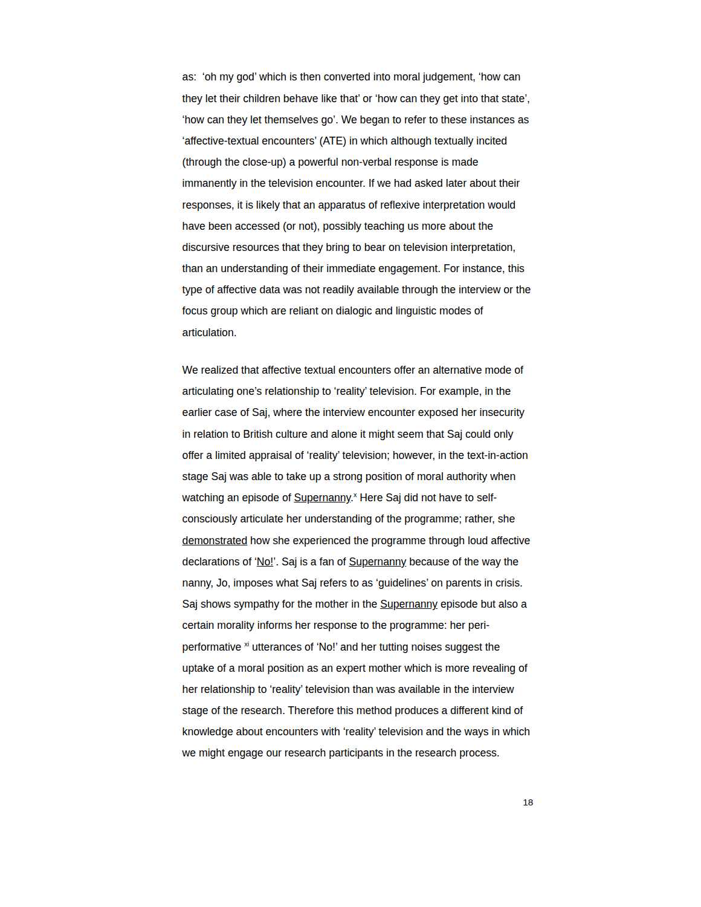as: ‘oh my god’ which is then converted into moral judgement, ‘how can they let their children behave like that’ or ‘how can they get into that state’, ‘how can they let themselves go’. We began to refer to these instances as ‘affective-textual encounters’ (ATE) in which although textually incited (through the close-up) a powerful non-verbal response is made immanently in the television encounter. If we had asked later about their responses, it is likely that an apparatus of reflexive interpretation would have been accessed (or not), possibly teaching us more about the discursive resources that they bring to bear on television interpretation, than an understanding of their immediate engagement. For instance, this type of affective data was not readily available through the interview or the focus group which are reliant on dialogic and linguistic modes of articulation.
We realized that affective textual encounters offer an alternative mode of articulating one’s relationship to ‘reality’ television. For example, in the earlier case of Saj, where the interview encounter exposed her insecurity in relation to British culture and alone it might seem that Saj could only offer a limited appraisal of ‘reality’ television; however, in the text-in-action stage Saj was able to take up a strong position of moral authority when watching an episode of Supernanny.x Here Saj did not have to self-consciously articulate her understanding of the programme; rather, she demonstrated how she experienced the programme through loud affective declarations of ‘No!’. Saj is a fan of Supernanny because of the way the nanny, Jo, imposes what Saj refers to as ‘guidelines’ on parents in crisis. Saj shows sympathy for the mother in the Supernanny episode but also a certain morality informs her response to the programme: her peri-performative xi utterances of ‘No!’ and her tutting noises suggest the uptake of a moral position as an expert mother which is more revealing of her relationship to ‘reality’ television than was available in the interview stage of the research. Therefore this method produces a different kind of knowledge about encounters with ‘reality’ television and the ways in which we might engage our research participants in the research process.
18